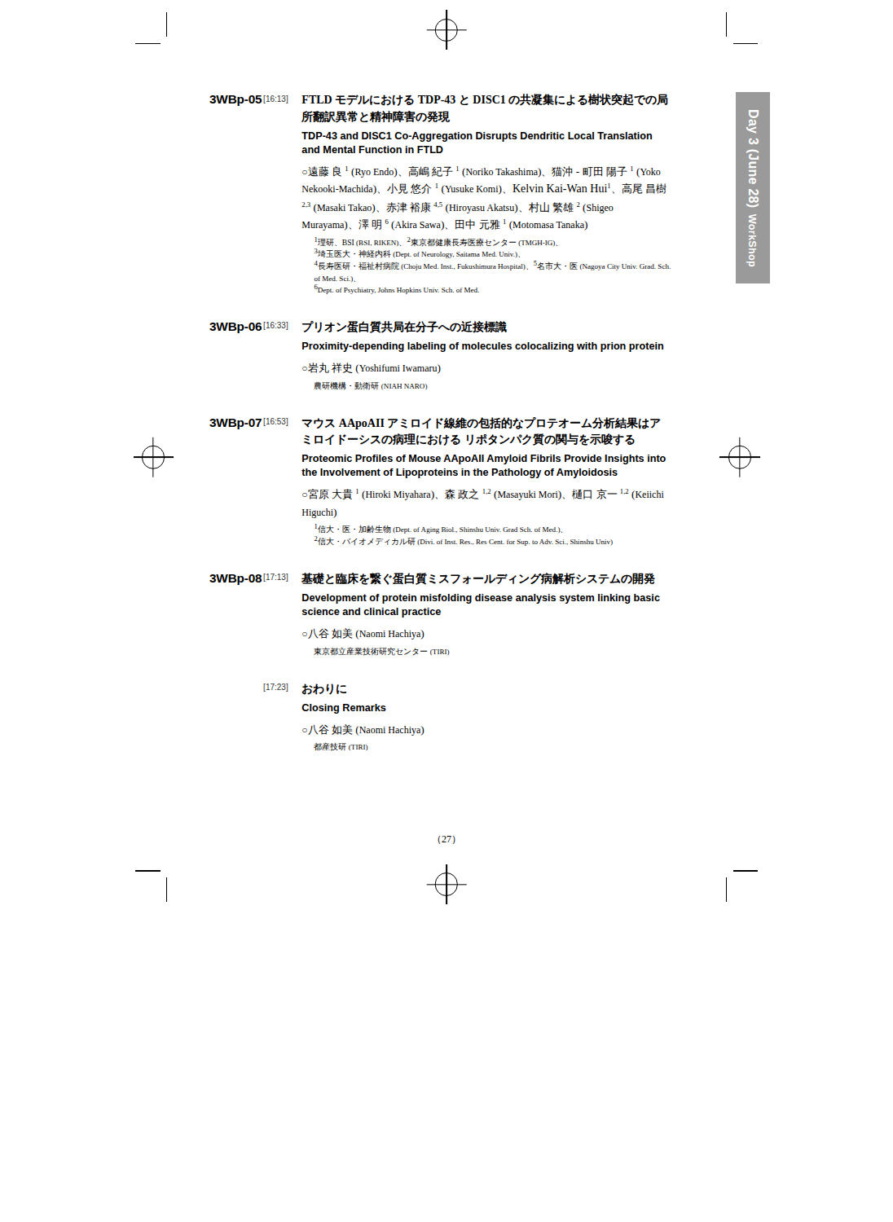Day 3 (June 28) WorkShop
3WBp-05
[16:13]
FTLD モデルにおける TDP-43 と DISC1 の共凝集による樹状突起での局所翻訳異常と精神障害の発現
TDP-43 and DISC1 Co-Aggregation Disrupts Dendritic Local Translation and Mental Function in FTLD
○遠藤 良 1 (Ryo Endo)、高嶋 紀子 1 (Noriko Takashima)、猫沖 - 町田 陽子 1 (Yoko Nekooki-Machida)、小見 悠介 1 (Yusuke Komi)、Kelvin Kai-Wan Hui1、高尾 昌樹 2,3 (Masaki Takao)、赤津 裕康 4,5 (Hiroyasu Akatsu)、村山 繁雄 2 (Shigeo Murayama)、澤 明 6 (Akira Sawa)、田中 元雅 1 (Motomasa Tanaka)
1理研、BSI (BSI, RIKEN)、2東京都健康長寿医療センター (TMGH-IG)、
3埼玉医大・神経内科 (Dept. of Neurology, Saitama Med. Univ.)、
4長寿医研・福祉村病院 (Choju Med. Inst., Fukushimura Hospital)、5名市大・医 (Nagoya City Univ. Grad. Sch. of Med. Sci.)、
6Dept. of Psychiatry, Johns Hopkins Univ. Sch. of Med.
3WBp-06
[16:33]
プリオン蛋白質共局在分子への近接標識
Proximity-depending labeling of molecules colocalizing with prion protein
○岩丸 祥史 (Yoshifumi Iwamaru)
農研機構・動衛研 (NIAH NARO)
3WBp-07
[16:53]
マウス AApoAII アミロイド線維の包括的なプロテオーム分析結果はアミロイドーシスの病理における リポタンパク質の関与を示唆する
Proteomic Profiles of Mouse AApoAII Amyloid Fibrils Provide Insights into the Involvement of Lipoproteins in the Pathology of Amyloidosis
○宮原 大貴 1 (Hiroki Miyahara)、森 政之 1,2 (Masayuki Mori)、樋口 京一 1,2 (Keiichi Higuchi)
1信大・医・加齢生物 (Dept. of Aging Biol., Shinshu Univ. Grad Sch. of Med.)、
2信大・バイオメディカル研 (Divi. of Inst. Res., Res Cent. for Sup. to Adv. Sci., Shinshu Univ)
3WBp-08
[17:13]
基礎と臨床を繋ぐ蛋白質ミスフォールディング病解析システムの開発
Development of protein misfolding disease analysis system linking basic science and clinical practice
○八谷 如美 (Naomi Hachiya)
東京都立産業技術研究センター (TIRI)
[17:23]
おわりに
Closing Remarks
○八谷 如美 (Naomi Hachiya)
都産技研 (TIRI)
（27）